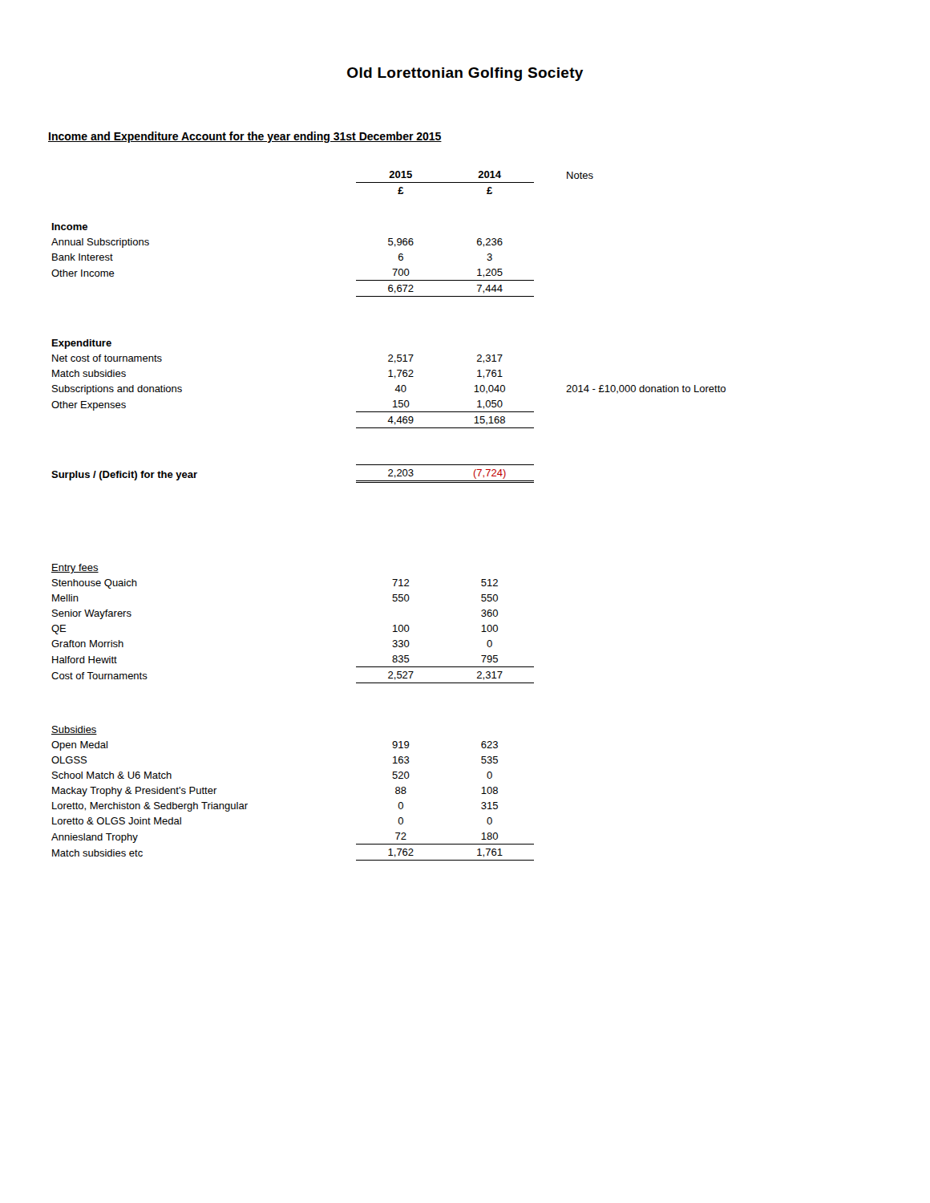Old Lorettonian Golfing Society
Income and Expenditure Account for the year ending 31st December 2015
| | 2015 | 2014 | Notes |
| | £ | £ | |
| Income | | | |
| Annual Subscriptions | 5,966 | 6,236 | |
| Bank Interest | 6 | 3 | |
| Other Income | 700 | 1,205 | |
| | 6,672 | 7,444 | |
| Expenditure | | | |
| Net cost of tournaments | 2,517 | 2,317 | |
| Match subsidies | 1,762 | 1,761 | |
| Subscriptions and donations | 40 | 10,040 | 2014 - £10,000 donation to Loretto |
| Other Expenses | 150 | 1,050 | |
| | 4,469 | 15,168 | |
| Surplus / (Deficit) for the year | 2,203 | (7,724) | |
| Entry fees | | | |
| Stenhouse Quaich | 712 | 512 | |
| Mellin | 550 | 550 | |
| Senior Wayfarers | | 360 | |
| QE | 100 | 100 | |
| Grafton Morrish | 330 | 0 | |
| Halford Hewitt | 835 | 795 | |
| Cost of Tournaments | 2,527 | 2,317 | |
| Subsidies | | | |
| Open Medal | 919 | 623 | |
| OLGSS | 163 | 535 | |
| School Match & U6 Match | 520 | 0 | |
| Mackay Trophy & President's Putter | 88 | 108 | |
| Loretto, Merchiston & Sedbergh Triangular | 0 | 315 | |
| Loretto & OLGS Joint Medal | 0 | 0 | |
| Anniesland Trophy | 72 | 180 | |
| Match subsidies etc | 1,762 | 1,761 | |